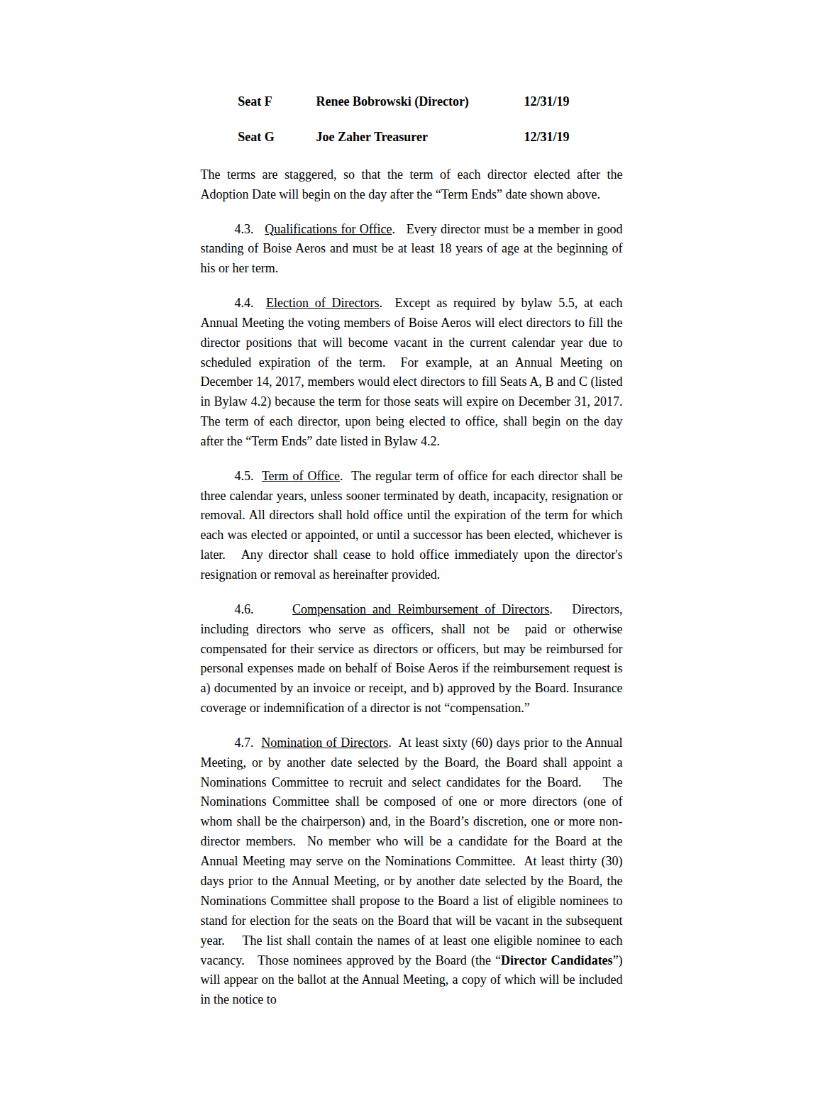Seat F Renee Bobrowski (Director) 12/31/19
Seat G Joe Zaher Treasurer 12/31/19
The terms are staggered, so that the term of each director elected after the Adoption Date will begin on the day after the “Term Ends” date shown above.
4.3. Qualifications for Office. Every director must be a member in good standing of Boise Aeros and must be at least 18 years of age at the beginning of his or her term.
4.4. Election of Directors. Except as required by bylaw 5.5, at each Annual Meeting the voting members of Boise Aeros will elect directors to fill the director positions that will become vacant in the current calendar year due to scheduled expiration of the term. For example, at an Annual Meeting on December 14, 2017, members would elect directors to fill Seats A, B and C (listed in Bylaw 4.2) because the term for those seats will expire on December 31, 2017. The term of each director, upon being elected to office, shall begin on the day after the “Term Ends” date listed in Bylaw 4.2.
4.5. Term of Office. The regular term of office for each director shall be three calendar years, unless sooner terminated by death, incapacity, resignation or removal. All directors shall hold office until the expiration of the term for which each was elected or appointed, or until a successor has been elected, whichever is later. Any director shall cease to hold office immediately upon the director's resignation or removal as hereinafter provided.
4.6. Compensation and Reimbursement of Directors. Directors, including directors who serve as officers, shall not be paid or otherwise compensated for their service as directors or officers, but may be reimbursed for personal expenses made on behalf of Boise Aeros if the reimbursement request is a) documented by an invoice or receipt, and b) approved by the Board. Insurance coverage or indemnification of a director is not “compensation.”
4.7. Nomination of Directors. At least sixty (60) days prior to the Annual Meeting, or by another date selected by the Board, the Board shall appoint a Nominations Committee to recruit and select candidates for the Board. The Nominations Committee shall be composed of one or more directors (one of whom shall be the chairperson) and, in the Board’s discretion, one or more non-director members. No member who will be a candidate for the Board at the Annual Meeting may serve on the Nominations Committee. At least thirty (30) days prior to the Annual Meeting, or by another date selected by the Board, the Nominations Committee shall propose to the Board a list of eligible nominees to stand for election for the seats on the Board that will be vacant in the subsequent year. The list shall contain the names of at least one eligible nominee to each vacancy. Those nominees approved by the Board (the “Director Candidates”) will appear on the ballot at the Annual Meeting, a copy of which will be included in the notice to